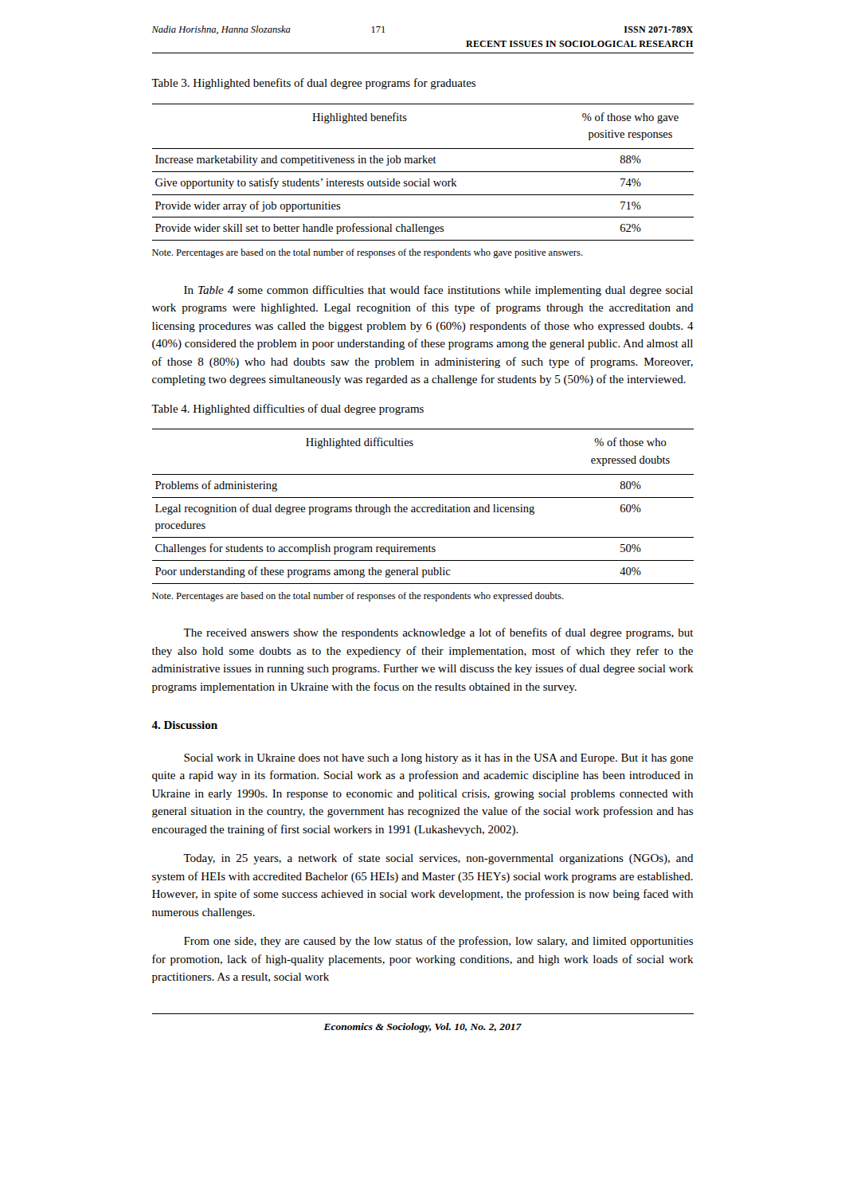Nadia Horishna, Hanna Slozanska
171
ISSN 2071-789X
RECENT ISSUES IN SOCIOLOGICAL RESEARCH
Table 3. Highlighted benefits of dual degree programs for graduates
| Highlighted benefits | % of those who gave positive responses |
| --- | --- |
| Increase marketability and competitiveness in the job market | 88% |
| Give opportunity to satisfy students’ interests outside social work | 74% |
| Provide wider array of job opportunities | 71% |
| Provide wider skill set to better handle professional challenges | 62% |
Note. Percentages are based on the total number of responses of the respondents who gave positive answers.
In Table 4 some common difficulties that would face institutions while implementing dual degree social work programs were highlighted. Legal recognition of this type of programs through the accreditation and licensing procedures was called the biggest problem by 6 (60%) respondents of those who expressed doubts. 4 (40%) considered the problem in poor understanding of these programs among the general public. And almost all of those 8 (80%) who had doubts saw the problem in administering of such type of programs. Moreover, completing two degrees simultaneously was regarded as a challenge for students by 5 (50%) of the interviewed.
Table 4. Highlighted difficulties of dual degree programs
| Highlighted difficulties | % of those who expressed doubts |
| --- | --- |
| Problems of administering | 80% |
| Legal recognition of dual degree programs through the accreditation and licensing procedures | 60% |
| Challenges for students to accomplish program requirements | 50% |
| Poor understanding of these programs among the general public | 40% |
Note. Percentages are based on the total number of responses of the respondents who expressed doubts.
The received answers show the respondents acknowledge a lot of benefits of dual degree programs, but they also hold some doubts as to the expediency of their implementation, most of which they refer to the administrative issues in running such programs. Further we will discuss the key issues of dual degree social work programs implementation in Ukraine with the focus on the results obtained in the survey.
4. Discussion
Social work in Ukraine does not have such a long history as it has in the USA and Europe. But it has gone quite a rapid way in its formation. Social work as a profession and academic discipline has been introduced in Ukraine in early 1990s. In response to economic and political crisis, growing social problems connected with general situation in the country, the government has recognized the value of the social work profession and has encouraged the training of first social workers in 1991 (Lukashevych, 2002).
Today, in 25 years, a network of state social services, non-governmental organizations (NGOs), and system of HEIs with accredited Bachelor (65 HEIs) and Master (35 HEYs) social work programs are established. However, in spite of some success achieved in social work development, the profession is now being faced with numerous challenges.
From one side, they are caused by the low status of the profession, low salary, and limited opportunities for promotion, lack of high-quality placements, poor working conditions, and high work loads of social work practitioners. As a result, social work
Economics & Sociology, Vol. 10, No. 2, 2017